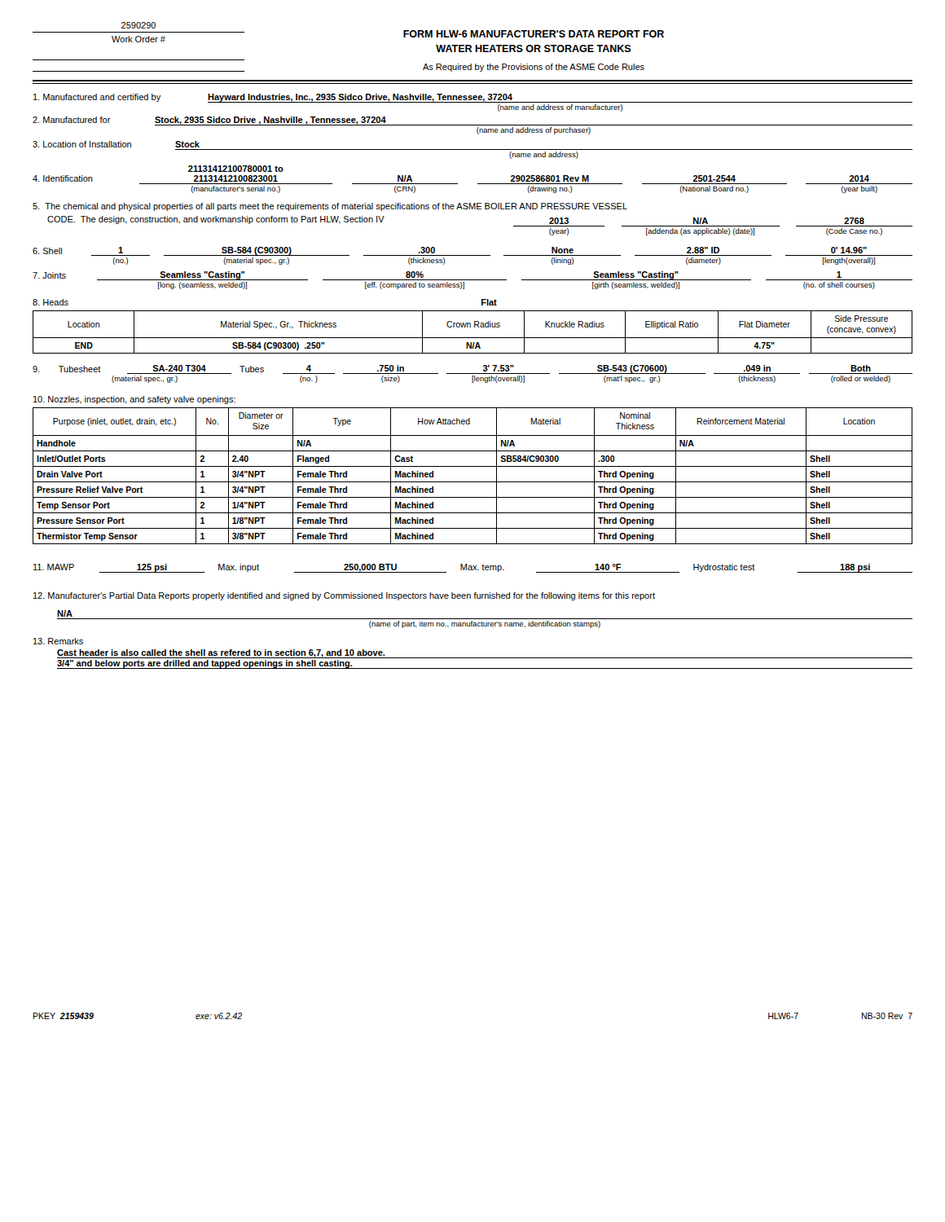| 2590290 Work Order # | FORM HLW-6 MANUFACTURER'S DATA REPORT FOR WATER HEATERS OR STORAGE TANKS As Required by the Provisions of the ASME Code Rules | |
| 1. Manufactured and certified by | Hayward Industries, Inc., 2935 Sidco Drive, Nashville, Tennessee, 37204 |
| | (name and address of manufacturer) |
| 2. Manufactured for | Stock, 2935 Sidco Drive , Nashville , Tennessee, 37204 |
| | (name and address of purchaser) |
| 3. Location of Installation | Stock |
| | (name and address) |
| | 21131412100780001 to | | | | | | | | |
| 4. Identification | 21131412100823001 | | N/A | | 2902586801 Rev M | | 2501-2544 | | 2014 |
| | (manufacturer's serial no.) | | (CRN) | | (drawing no.) | | (National Board no.) | | (year built) |
| 5. The chemical and physical properties of all parts meet the requirements of material specifications of the ASME BOILER AND PRESSURE VESSEL |
| CODE. The design, construction, and workmanship conform to Part HLW, Section IV | 2013 | | N/A | | 2768 |
| | (year) | | [addenda (as applicable) (date)] | | (Code Case no.) |
| 6. Shell | 1 | | SB-584 (C90300) | | .300 | | None | | 2.88" ID | | 0' 14.96" |
| | (no.) | | (material spec., gr.) | | (thickness) | | (lining) | | (diameter) | | [length(overall)] |
| 7. Joints | Seamless "Casting" | | 80% | | Seamless "Casting" | | 1 |
| | [long. (seamless, welded)] | | [eff. (compared to seamless)] | | [girth (seamless, welded)] | | (no. of shell courses) |
| 8. Heads | | Flat | |
| Location | Material Spec., Gr., Thickness | Crown Radius | Knuckle Radius | Elliptical Ratio | Flat Diameter | Side Pressure (concave, convex) |
| --- | --- | --- | --- | --- | --- | --- |
| END | SB-584 (C90300) .250" | N/A | | | 4.75" | |
| 9. | Tubesheet | SA-240 T304 | | Tubes | 4 | | .750 in | | 3' 7.53" | | SB-543 (C70600) | | .049 in | | Both |
| | (material spec., gr.) | | | (no. ) | | (size) | | [length(overall)] | | (mat'l spec., gr.) | | (thickness) | | (rolled or welded) |
10. Nozzles, inspection, and safety valve openings:
| Purpose (inlet, outlet, drain, etc.) | No. | Diameter or Size | Type | How Attached | Material | Nominal Thickness | Reinforcement Material | Location |
| --- | --- | --- | --- | --- | --- | --- | --- | --- |
| Handhole | | | N/A | | N/A | | N/A | |
| Inlet/Outlet Ports | 2 | 2.40 | Flanged | Cast | SB584/C90300 | .300 | | Shell |
| Drain Valve Port | 1 | 3/4"NPT | Female Thrd | Machined | | Thrd Opening | | Shell |
| Pressure Relief Valve Port | 1 | 3/4"NPT | Female Thrd | Machined | | Thrd Opening | | Shell |
| Temp Sensor Port | 2 | 1/4"NPT | Female Thrd | Machined | | Thrd Opening | | Shell |
| Pressure Sensor Port | 1 | 1/8"NPT | Female Thrd | Machined | | Thrd Opening | | Shell |
| Thermistor Temp Sensor | 1 | 3/8"NPT | Female Thrd | Machined | | Thrd Opening | | Shell |
| 11. MAWP | 125 psi | | Max. input | 250,000 BTU | | Max. temp. | 140 °F | | Hydrostatic test | 188 psi |
12. Manufacturer's Partial Data Reports properly identified and signed by Commissioned Inspectors have been furnished for the following items for this report
| | N/A |
| | (name of part, item no., manufacturer's name, identification stamps) |
13. Remarks
| | Cast header is also called the shell as refered to in section 6,7, and 10 above. |
| | 3/4" and below ports are drilled and tapped openings in shell casting. |
| PKEY 2159439 | exe: v6.2.42 | | HLW6-7 | NB-30 Rev 7 |